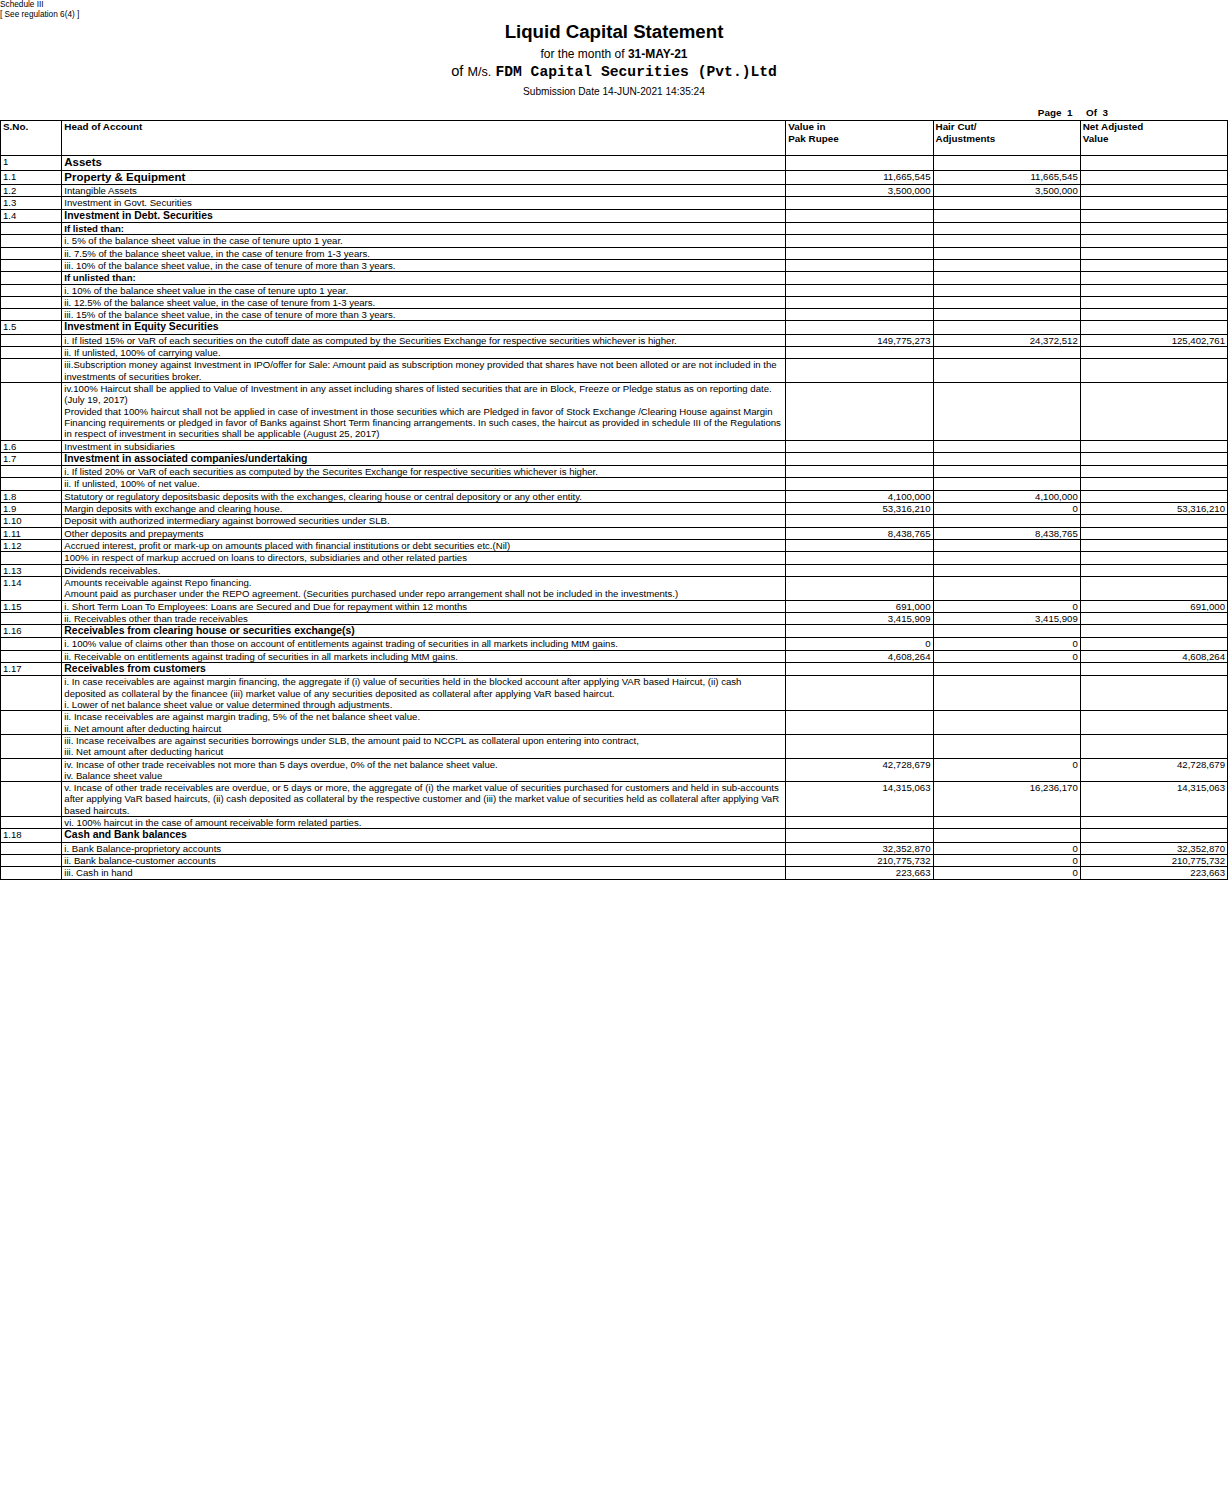Schedule III
[ See regulation 6(4) ]
Liquid Capital Statement
for the month of 31-MAY-21
of M/s. FDM Capital Securities (Pvt.)Ltd
Submission Date 14-JUN-2021 14:35:24
Page 1 Of 3
| S.No. | Head of Account | Value in Pak Rupee | Hair Cut/ Adjustments | Net Adjusted Value |
| --- | --- | --- | --- | --- |
| 1 | Assets | | | |
| 1.1 | Property & Equipment | 11,665,545 | 11,665,545 | |
| 1.2 | Intangible Assets | 3,500,000 | 3,500,000 | |
| 1.3 | Investment in Govt. Securities | | | |
| 1.4 | Investment in Debt. Securities | | | |
| | If listed than: | | | |
| | i. 5% of the balance sheet value in the case of tenure upto 1 year. | | | |
| | ii. 7.5% of the balance sheet value, in the case of tenure from 1-3 years. | | | |
| | iii. 10% of the balance sheet value, in the case of tenure of more than 3 years. | | | |
| | If unlisted than: | | | |
| | i. 10% of the balance sheet value in the case of tenure upto 1 year. | | | |
| | ii. 12.5% of the balance sheet value, in the case of tenure from 1-3 years. | | | |
| | iii. 15% of the balance sheet value, in the case of tenure of more than 3 years. | | | |
| 1.5 | Investment in Equity Securities | | | |
| | i. If listed 15% or VaR of each securities on the cutoff date as computed by the Securities Exchange for respective securities whichever is higher. | 149,775,273 | 24,372,512 | 125,402,761 |
| | ii. If unlisted, 100% of carrying value. | | | |
| | iii.Subscription money against Investment in IPO/offer for Sale: Amount paid as subscription money provided that shares have not been alloted or are not included in the investments of securities broker. | | | |
| | iv.100% Haircut shall be applied to Value of Investment in any asset including shares of listed securities that are in Block, Freeze or Pledge status as on reporting date. (July 19, 2017) Provided that 100% haircut shall not be applied in case of investment in those securities which are Pledged in favor of Stock Exchange /Clearing House against Margin Financing requirements or pledged in favor of Banks against Short Term financing arrangements. In such cases, the haircut as provided in schedule III of the Regulations in respect of investment in securities shall be applicable (August 25, 2017) | | | |
| 1.6 | Investment in subsidiaries | | | |
| 1.7 | Investment in associated companies/undertaking | | | |
| | i. If listed 20% or VaR of each securities as computed by the Securites Exchange for respective securities whichever is higher. | | | |
| | ii. If unlisted, 100% of net value. | | | |
| 1.8 | Statutory or regulatory depositsbasic deposits with the exchanges, clearing house or central depository or any other entity. | 4,100,000 | 4,100,000 | |
| 1.9 | Margin deposits with exchange and clearing house. | 53,316,210 | 0 | 53,316,210 |
| 1.10 | Deposit with authorized intermediary against borrowed securities under SLB. | | | |
| 1.11 | Other deposits and prepayments | 8,438,765 | 8,438,765 | |
| 1.12 | Accrued interest, profit or mark-up on amounts placed with financial institutions or debt securities etc.(Nil) | | | |
| | 100% in respect of markup accrued on loans to directors, subsidiaries and other related parties | | | |
| 1.13 | Dividends receivables. | | | |
| 1.14 | Amounts receivable against Repo financing. Amount paid as purchaser under the REPO agreement. (Securities purchased under repo arrangement shall not be included in the investments.) | | | |
| 1.15 | i. Short Term Loan To Employees: Loans are Secured and Due for repayment within 12 months | 691,000 | 0 | 691,000 |
| | ii. Receivables other than trade receivables | 3,415,909 | 3,415,909 | |
| 1.16 | Receivables from clearing house or securities exchange(s) | | | |
| | i. 100% value of claims other than those on account of entitlements against trading of securities in all markets including MtM gains. | 0 | 0 | |
| | ii. Receivable on entitlements against trading of securities in all markets including MtM gains. | 4,608,264 | 0 | 4,608,264 |
| 1.17 | Receivables from customers | | | |
| | i. In case receivables are against margin financing, the aggregate if (i) value of securities held in the blocked account after applying VAR based Haircut, (ii) cash deposited as collateral by the financee (iii) market value of any securities deposited as collateral after applying VaR based haircut. i. Lower of net balance sheet value or value determined through adjustments. | | | |
| | ii. Incase receivables are against margin trading, 5% of the net balance sheet value. ii. Net amount after deducting haircut | | | |
| | iii. Incase receivalbes are against securities borrowings under SLB, the amount paid to NCCPL as collateral upon entering into contract, iii. Net amount after deducting haricut | | | |
| | iv. Incase of other trade receivables not more than 5 days overdue, 0% of the net balance sheet value. iv. Balance sheet value | 42,728,679 | 0 | 42,728,679 |
| | v. Incase of other trade receivables are overdue, or 5 days or more, the aggregate of (i) the market value of securities purchased for customers and held in sub-accounts after applying VaR based haircuts, (ii) cash deposited as collateral by the respective customer and (iii) the market value of securities held as collateral after applying VaR based haircuts. | 14,315,063 | 16,236,170 | 14,315,063 |
| | vi. 100% haircut in the case of amount receivable form related parties. | | | |
| 1.18 | Cash and Bank balances | | | |
| | i. Bank Balance-proprietory accounts | 32,352,870 | 0 | 32,352,870 |
| | ii. Bank balance-customer accounts | 210,775,732 | 0 | 210,775,732 |
| | iii. Cash in hand | 223,663 | 0 | 223,663 |